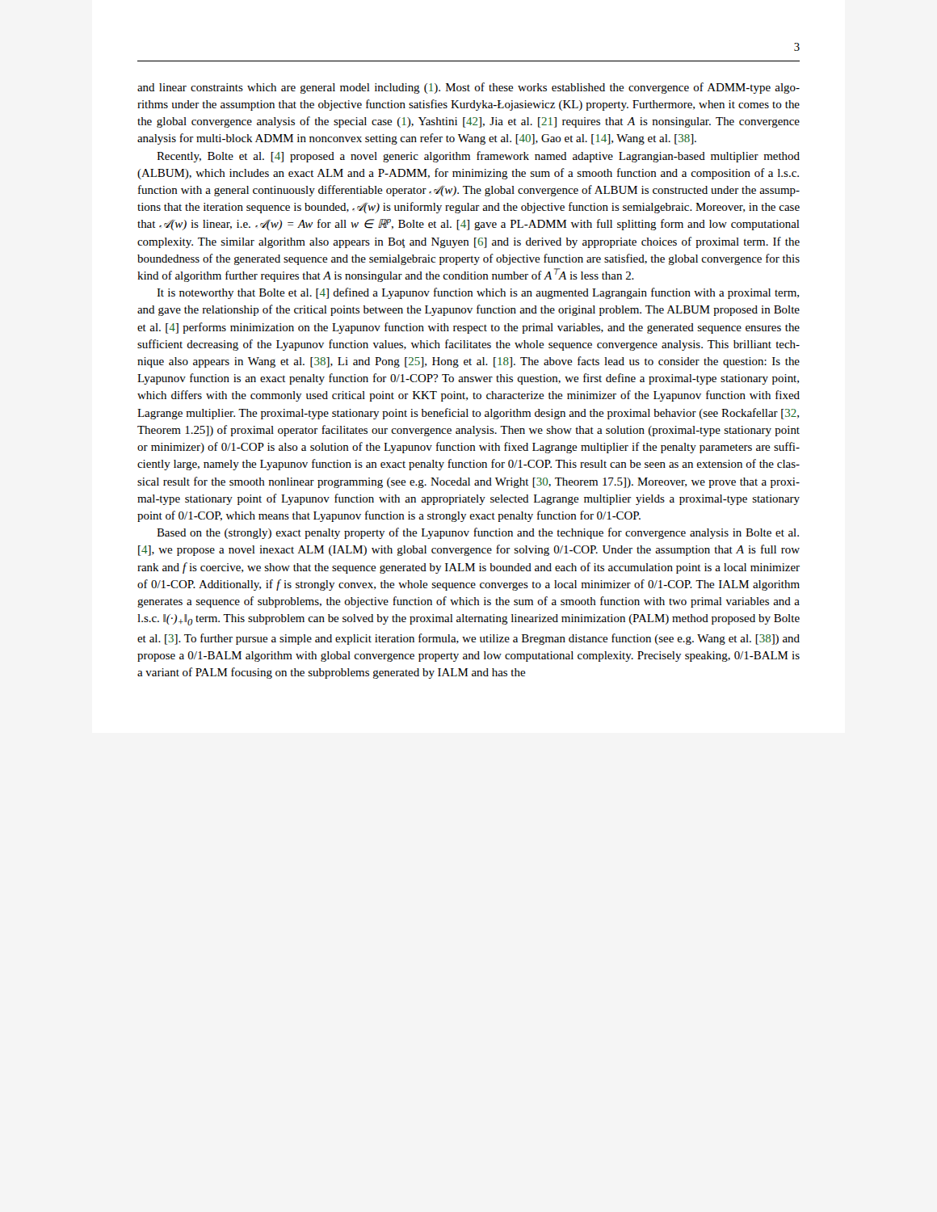3
and linear constraints which are general model including (1). Most of these works established the convergence of ADMM-type algorithms under the assumption that the objective function satisfies Kurdyka-Łojasiewicz (KL) property. Furthermore, when it comes to the the global convergence analysis of the special case (1), Yashtini [42], Jia et al. [21] requires that A is nonsingular. The convergence analysis for multi-block ADMM in nonconvex setting can refer to Wang et al. [40], Gao et al. [14], Wang et al. [38].
Recently, Bolte et al. [4] proposed a novel generic algorithm framework named adaptive Lagrangian-based multiplier method (ALBUM), which includes an exact ALM and a P-ADMM, for minimizing the sum of a smooth function and a composition of a l.s.c. function with a general continuously differentiable operator 𝒜(w). The global convergence of ALBUM is constructed under the assumptions that the iteration sequence is bounded, 𝒜(w) is uniformly regular and the objective function is semialgebraic. Moreover, in the case that 𝒜(w) is linear, i.e. 𝒜(w) = Aw for all w ∈ ℝp, Bolte et al. [4] gave a PL-ADMM with full splitting form and low computational complexity. The similar algorithm also appears in Boţ and Nguyen [6] and is derived by appropriate choices of proximal term. If the boundedness of the generated sequence and the semialgebraic property of objective function are satisfied, the global convergence for this kind of algorithm further requires that A is nonsingular and the condition number of A⊤A is less than 2.
It is noteworthy that Bolte et al. [4] defined a Lyapunov function which is an augmented Lagrangain function with a proximal term, and gave the relationship of the critical points between the Lyapunov function and the original problem. The ALBUM proposed in Bolte et al. [4] performs minimization on the Lyapunov function with respect to the primal variables, and the generated sequence ensures the sufficient decreasing of the Lyapunov function values, which facilitates the whole sequence convergence analysis. This brilliant technique also appears in Wang et al. [38], Li and Pong [25], Hong et al. [18]. The above facts lead us to consider the question: Is the Lyapunov function is an exact penalty function for 0/1-COP? To answer this question, we first define a proximal-type stationary point, which differs with the commonly used critical point or KKT point, to characterize the minimizer of the Lyapunov function with fixed Lagrange multiplier. The proximal-type stationary point is beneficial to algorithm design and the proximal behavior (see Rockafellar [32, Theorem 1.25]) of proximal operator facilitates our convergence analysis. Then we show that a solution (proximal-type stationary point or minimizer) of 0/1-COP is also a solution of the Lyapunov function with fixed Lagrange multiplier if the penalty parameters are sufficiently large, namely the Lyapunov function is an exact penalty function for 0/1-COP. This result can be seen as an extension of the classical result for the smooth nonlinear programming (see e.g. Nocedal and Wright [30, Theorem 17.5]). Moreover, we prove that a proximal-type stationary point of Lyapunov function with an appropriately selected Lagrange multiplier yields a proximal-type stationary point of 0/1-COP, which means that Lyapunov function is a strongly exact penalty function for 0/1-COP.
Based on the (strongly) exact penalty property of the Lyapunov function and the technique for convergence analysis in Bolte et al. [4], we propose a novel inexact ALM (IALM) with global convergence for solving 0/1-COP. Under the assumption that A is full row rank and f is coercive, we show that the sequence generated by IALM is bounded and each of its accumulation point is a local minimizer of 0/1-COP. Additionally, if f is strongly convex, the whole sequence converges to a local minimizer of 0/1-COP. The IALM algorithm generates a sequence of subproblems, the objective function of which is the sum of a smooth function with two primal variables and a l.s.c. ‖(·)+‖0 term. This subproblem can be solved by the proximal alternating linearized minimization (PALM) method proposed by Bolte et al. [3]. To further pursue a simple and explicit iteration formula, we utilize a Bregman distance function (see e.g. Wang et al. [38]) and propose a 0/1-BALM algorithm with global convergence property and low computational complexity. Precisely speaking, 0/1-BALM is a variant of PALM focusing on the subproblems generated by IALM and has the